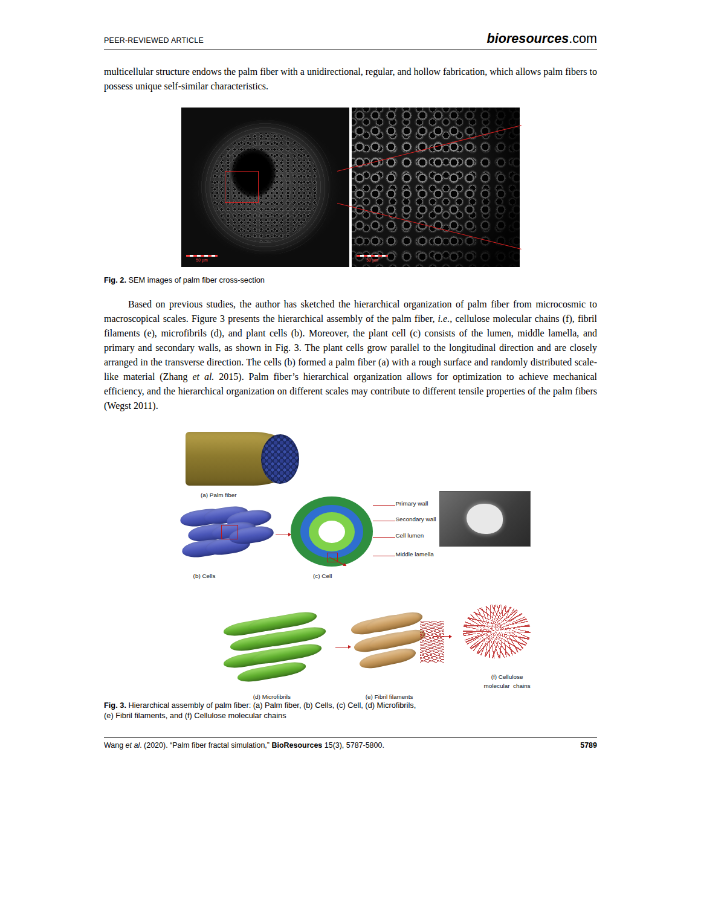PEER-REVIEWED ARTICLE bioresources.com
multicellular structure endows the palm fiber with a unidirectional, regular, and hollow fabrication, which allows palm fibers to possess unique self-similar characteristics.
50 µm
50 µm
Fig. 2. SEM images of palm fiber cross-section
Based on previous studies, the author has sketched the hierarchical organization of palm fiber from microcosmic to macroscopical scales. Figure 3 presents the hierarchical assembly of the palm fiber, i.e., cellulose molecular chains (f), fibril filaments (e), microfibrils (d), and plant cells (b). Moreover, the plant cell (c) consists of the lumen, middle lamella, and primary and secondary walls, as shown in Fig. 3. The plant cells grow parallel to the longitudinal direction and are closely arranged in the transverse direction. The cells (b) formed a palm fiber (a) with a rough surface and randomly distributed scale-like material (Zhang et al. 2015). Palm fiber’s hierarchical organization allows for optimization to achieve mechanical efficiency, and the hierarchical organization on different scales may contribute to different tensile properties of the palm fibers (Wegst 2011).
(a) Palm fiber
(b) Cells
(c) Cell
Primary wall
Secondary wall
Cell lumen
Middle lamella
(d) Microfibrils
(e) Fibril filaments
(f) Cellulose
molecular chains
Fig. 3. Hierarchical assembly of palm fiber: (a) Palm fiber, (b) Cells, (c) Cell, (d) Microfibrils,
(e) Fibril filaments, and (f) Cellulose molecular chains
Wang et al. (2020). “Palm fiber fractal simulation,” BioResources 15(3), 5787-5800. 5789